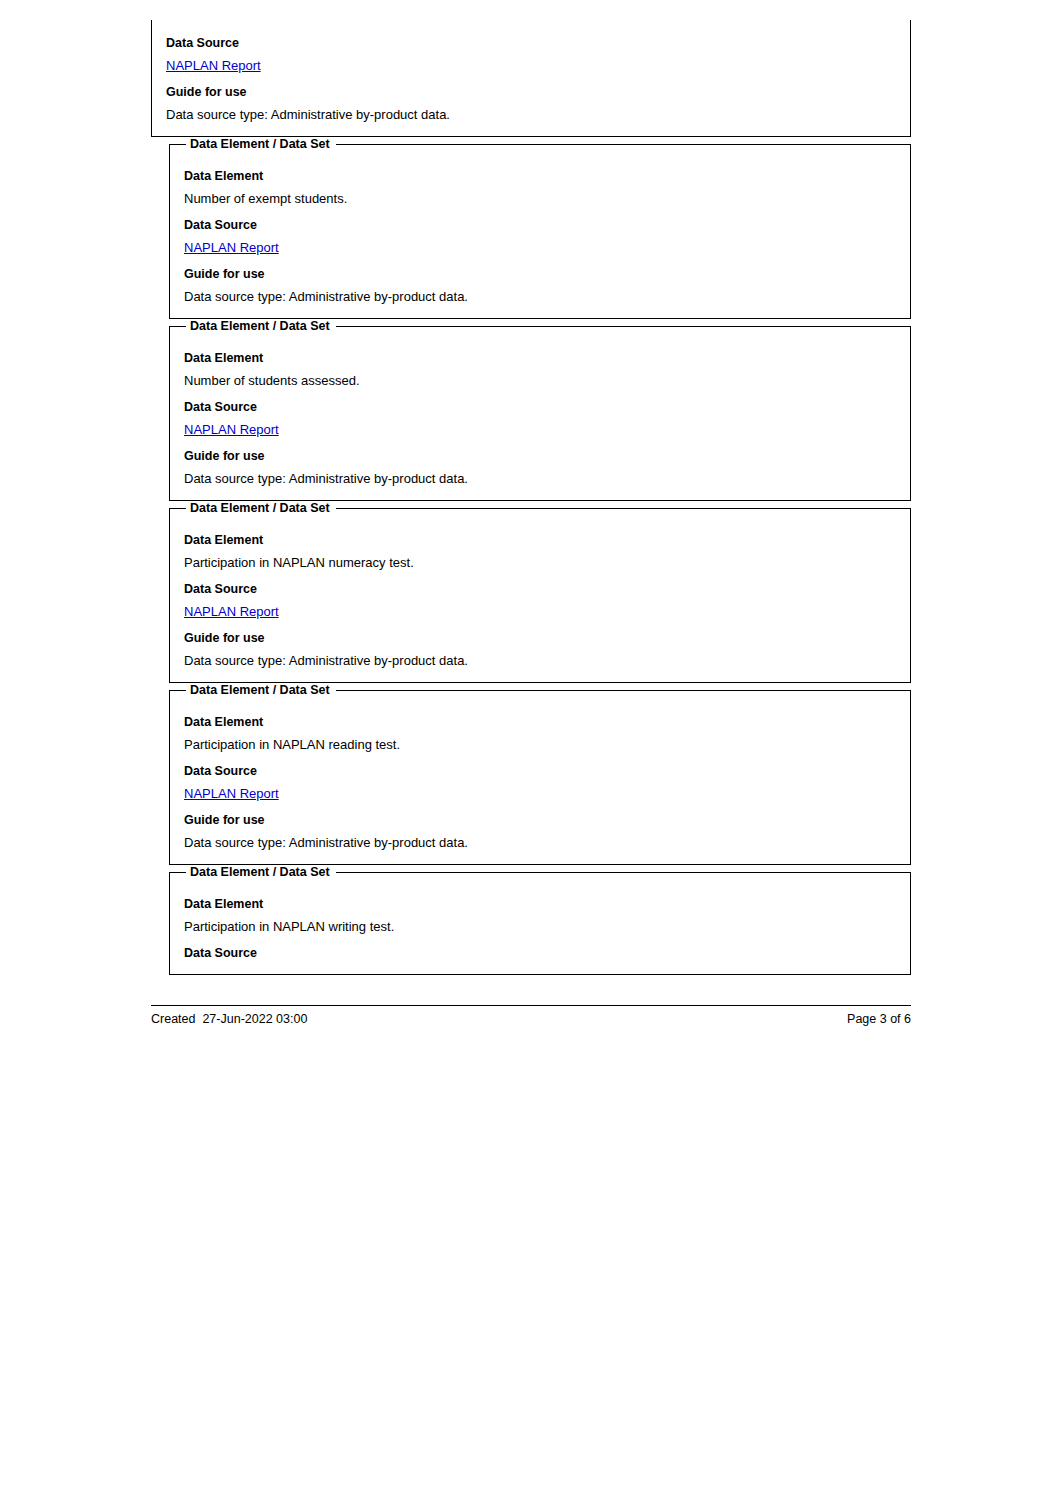Data Source
NAPLAN Report
Guide for use
Data source type: Administrative by-product data.
Data Element / Data Set
Data Element
Number of exempt students.
Data Source
NAPLAN Report
Guide for use
Data source type: Administrative by-product data.
Data Element / Data Set
Data Element
Number of students assessed.
Data Source
NAPLAN Report
Guide for use
Data source type: Administrative by-product data.
Data Element / Data Set
Data Element
Participation in NAPLAN numeracy test.
Data Source
NAPLAN Report
Guide for use
Data source type: Administrative by-product data.
Data Element / Data Set
Data Element
Participation in NAPLAN reading test.
Data Source
NAPLAN Report
Guide for use
Data source type: Administrative by-product data.
Data Element / Data Set
Data Element
Participation in NAPLAN writing test.
Data Source
Created 27-Jun-2022 03:00
Page 3 of 6